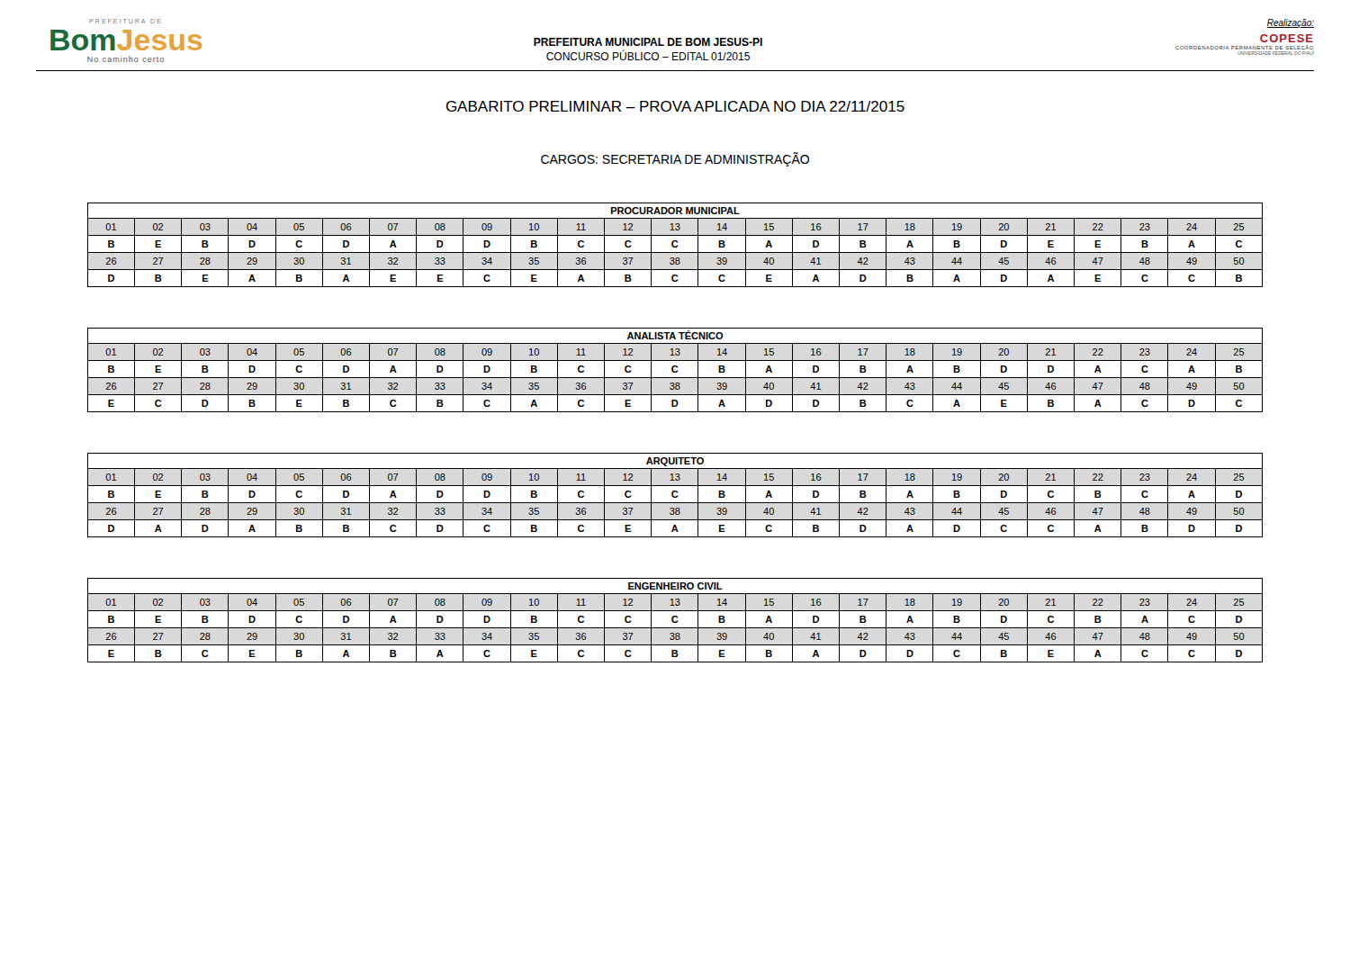PREFEITURA DE
BomJesus
No caminho certo
PREFEITURA MUNICIPAL DE BOM JESUS-PI
CONCURSO PÚBLICO – EDITAL 01/2015
Realização:
COPESE
COORDENADORIA PERMANENTE DE SELEÇÃO
UNIVERSIDADE FEDERAL DO PIAUÍ
GABARITO PRELIMINAR – PROVA APLICADA NO DIA 22/11/2015
CARGOS: SECRETARIA DE ADMINISTRAÇÃO
PROCURADOR MUNICIPAL
| 01 | 02 | 03 | 04 | 05 | 06 | 07 | 08 | 09 | 10 | 11 | 12 | 13 | 14 | 15 | 16 | 17 | 18 | 19 | 20 | 21 | 22 | 23 | 24 | 25 |
| --- | --- | --- | --- | --- | --- | --- | --- | --- | --- | --- | --- | --- | --- | --- | --- | --- | --- | --- | --- | --- | --- | --- | --- | --- |
| B | E | B | D | C | D | A | D | D | B | C | C | C | B | A | D | B | A | B | D | E | E | B | A | C |
| 26 | 27 | 28 | 29 | 30 | 31 | 32 | 33 | 34 | 35 | 36 | 37 | 38 | 39 | 40 | 41 | 42 | 43 | 44 | 45 | 46 | 47 | 48 | 49 | 50 |
| D | B | E | A | B | A | E | E | C | E | A | B | C | C | E | A | D | B | A | D | A | E | C | C | B |
ANALISTA TÉCNICO
| 01 | 02 | 03 | 04 | 05 | 06 | 07 | 08 | 09 | 10 | 11 | 12 | 13 | 14 | 15 | 16 | 17 | 18 | 19 | 20 | 21 | 22 | 23 | 24 | 25 |
| --- | --- | --- | --- | --- | --- | --- | --- | --- | --- | --- | --- | --- | --- | --- | --- | --- | --- | --- | --- | --- | --- | --- | --- | --- |
| B | E | B | D | C | D | A | D | D | B | C | C | C | B | A | D | B | A | B | D | D | A | C | A | B |
| 26 | 27 | 28 | 29 | 30 | 31 | 32 | 33 | 34 | 35 | 36 | 37 | 38 | 39 | 40 | 41 | 42 | 43 | 44 | 45 | 46 | 47 | 48 | 49 | 50 |
| E | C | D | B | E | B | C | B | C | A | C | E | D | A | D | D | B | C | A | E | B | A | C | D | C |
ARQUITETO
| 01 | 02 | 03 | 04 | 05 | 06 | 07 | 08 | 09 | 10 | 11 | 12 | 13 | 14 | 15 | 16 | 17 | 18 | 19 | 20 | 21 | 22 | 23 | 24 | 25 |
| --- | --- | --- | --- | --- | --- | --- | --- | --- | --- | --- | --- | --- | --- | --- | --- | --- | --- | --- | --- | --- | --- | --- | --- | --- |
| B | E | B | D | C | D | A | D | D | B | C | C | C | B | A | D | B | A | B | D | C | B | C | A | D |
| 26 | 27 | 28 | 29 | 30 | 31 | 32 | 33 | 34 | 35 | 36 | 37 | 38 | 39 | 40 | 41 | 42 | 43 | 44 | 45 | 46 | 47 | 48 | 49 | 50 |
| D | A | D | A | B | B | C | D | C | B | C | E | A | E | C | B | D | A | D | C | C | A | B | D | D |
ENGENHEIRO CIVIL
| 01 | 02 | 03 | 04 | 05 | 06 | 07 | 08 | 09 | 10 | 11 | 12 | 13 | 14 | 15 | 16 | 17 | 18 | 19 | 20 | 21 | 22 | 23 | 24 | 25 |
| --- | --- | --- | --- | --- | --- | --- | --- | --- | --- | --- | --- | --- | --- | --- | --- | --- | --- | --- | --- | --- | --- | --- | --- | --- |
| B | E | B | D | C | D | A | D | D | B | C | C | C | B | A | D | B | A | B | D | C | B | A | C | D |
| 26 | 27 | 28 | 29 | 30 | 31 | 32 | 33 | 34 | 35 | 36 | 37 | 38 | 39 | 40 | 41 | 42 | 43 | 44 | 45 | 46 | 47 | 48 | 49 | 50 |
| E | B | C | E | B | A | B | A | C | E | C | C | B | E | B | A | D | D | C | B | E | A | C | C | D |